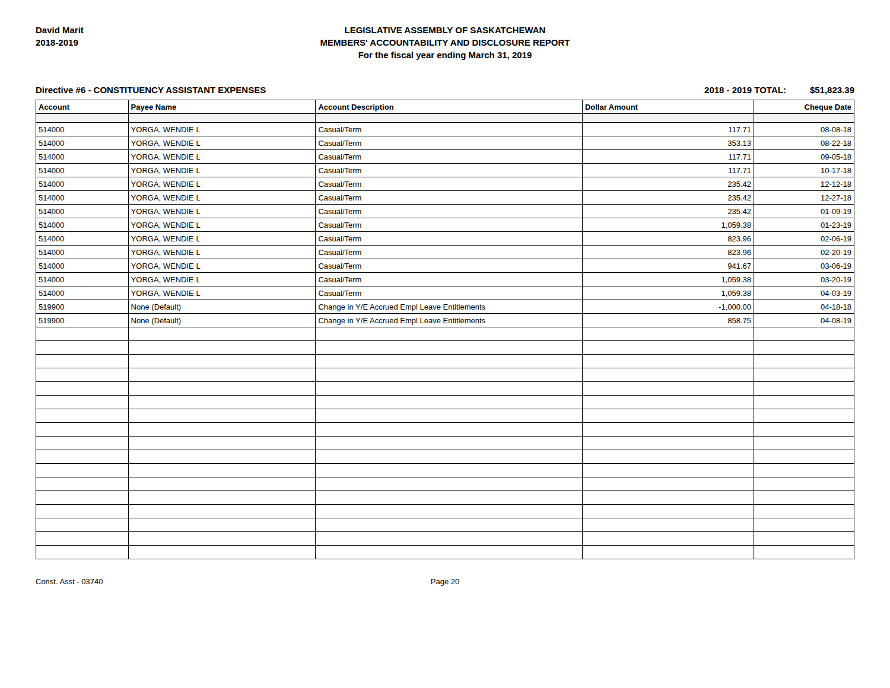David Marit
2018-2019
LEGISLATIVE ASSEMBLY OF SASKATCHEWAN
MEMBERS' ACCOUNTABILITY AND DISCLOSURE REPORT
For the fiscal year ending March 31, 2019
Directive #6 - CONSTITUENCY ASSISTANT EXPENSES
2018 - 2019 TOTAL: $51,823.39
| Account | Payee Name | Account Description | Dollar Amount | Cheque Date |
| --- | --- | --- | --- | --- |
| 514000 | YORGA, WENDIE L | Casual/Term | 117.71 | 08-08-18 |
| 514000 | YORGA, WENDIE L | Casual/Term | 353.13 | 08-22-18 |
| 514000 | YORGA, WENDIE L | Casual/Term | 117.71 | 09-05-18 |
| 514000 | YORGA, WENDIE L | Casual/Term | 117.71 | 10-17-18 |
| 514000 | YORGA, WENDIE L | Casual/Term | 235.42 | 12-12-18 |
| 514000 | YORGA, WENDIE L | Casual/Term | 235.42 | 12-27-18 |
| 514000 | YORGA, WENDIE L | Casual/Term | 235.42 | 01-09-19 |
| 514000 | YORGA, WENDIE L | Casual/Term | 1,059.38 | 01-23-19 |
| 514000 | YORGA, WENDIE L | Casual/Term | 823.96 | 02-06-19 |
| 514000 | YORGA, WENDIE L | Casual/Term | 823.96 | 02-20-19 |
| 514000 | YORGA, WENDIE L | Casual/Term | 941.67 | 03-06-19 |
| 514000 | YORGA, WENDIE L | Casual/Term | 1,059.38 | 03-20-19 |
| 514000 | YORGA, WENDIE L | Casual/Term | 1,059.38 | 04-03-19 |
| 519900 | None (Default) | Change in Y/E Accrued Empl Leave Entitlements | -1,000.00 | 04-18-18 |
| 519900 | None (Default) | Change in Y/E Accrued Empl Leave Entitlements | 858.75 | 04-08-19 |
Const. Asst - 03740 Page 20